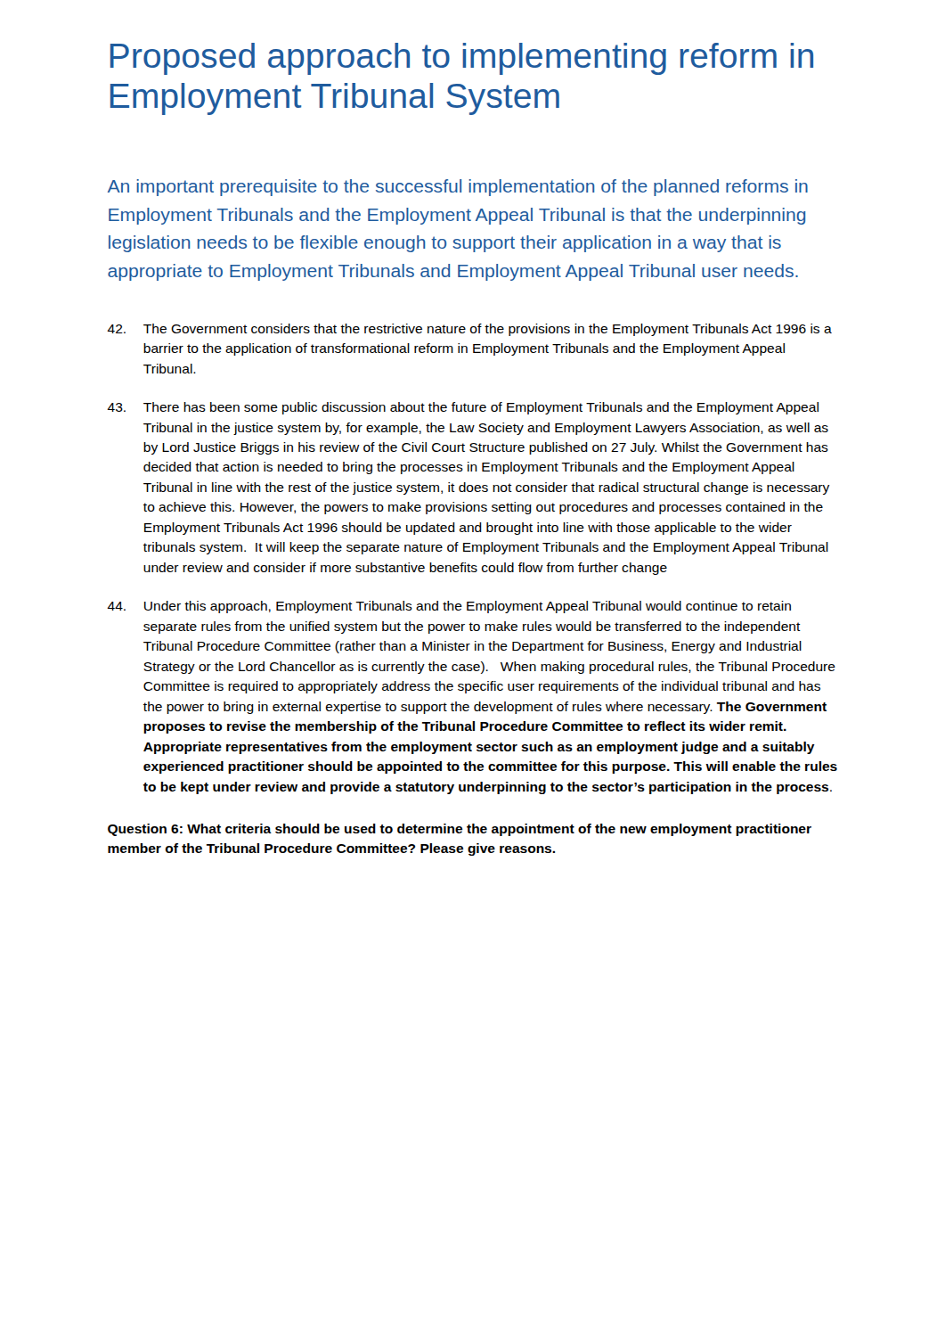Proposed approach to implementing reform in Employment Tribunal System
An important prerequisite to the successful implementation of the planned reforms in Employment Tribunals and the Employment Appeal Tribunal is that the underpinning legislation needs to be flexible enough to support their application in a way that is appropriate to Employment Tribunals and Employment Appeal Tribunal user needs.
42. The Government considers that the restrictive nature of the provisions in the Employment Tribunals Act 1996 is a barrier to the application of transformational reform in Employment Tribunals and the Employment Appeal Tribunal.
43. There has been some public discussion about the future of Employment Tribunals and the Employment Appeal Tribunal in the justice system by, for example, the Law Society and Employment Lawyers Association, as well as by Lord Justice Briggs in his review of the Civil Court Structure published on 27 July. Whilst the Government has decided that action is needed to bring the processes in Employment Tribunals and the Employment Appeal Tribunal in line with the rest of the justice system, it does not consider that radical structural change is necessary to achieve this. However, the powers to make provisions setting out procedures and processes contained in the Employment Tribunals Act 1996 should be updated and brought into line with those applicable to the wider tribunals system. It will keep the separate nature of Employment Tribunals and the Employment Appeal Tribunal under review and consider if more substantive benefits could flow from further change
44. Under this approach, Employment Tribunals and the Employment Appeal Tribunal would continue to retain separate rules from the unified system but the power to make rules would be transferred to the independent Tribunal Procedure Committee (rather than a Minister in the Department for Business, Energy and Industrial Strategy or the Lord Chancellor as is currently the case). When making procedural rules, the Tribunal Procedure Committee is required to appropriately address the specific user requirements of the individual tribunal and has the power to bring in external expertise to support the development of rules where necessary. The Government proposes to revise the membership of the Tribunal Procedure Committee to reflect its wider remit. Appropriate representatives from the employment sector such as an employment judge and a suitably experienced practitioner should be appointed to the committee for this purpose. This will enable the rules to be kept under review and provide a statutory underpinning to the sector’s participation in the process.
Question 6: What criteria should be used to determine the appointment of the new employment practitioner member of the Tribunal Procedure Committee? Please give reasons.